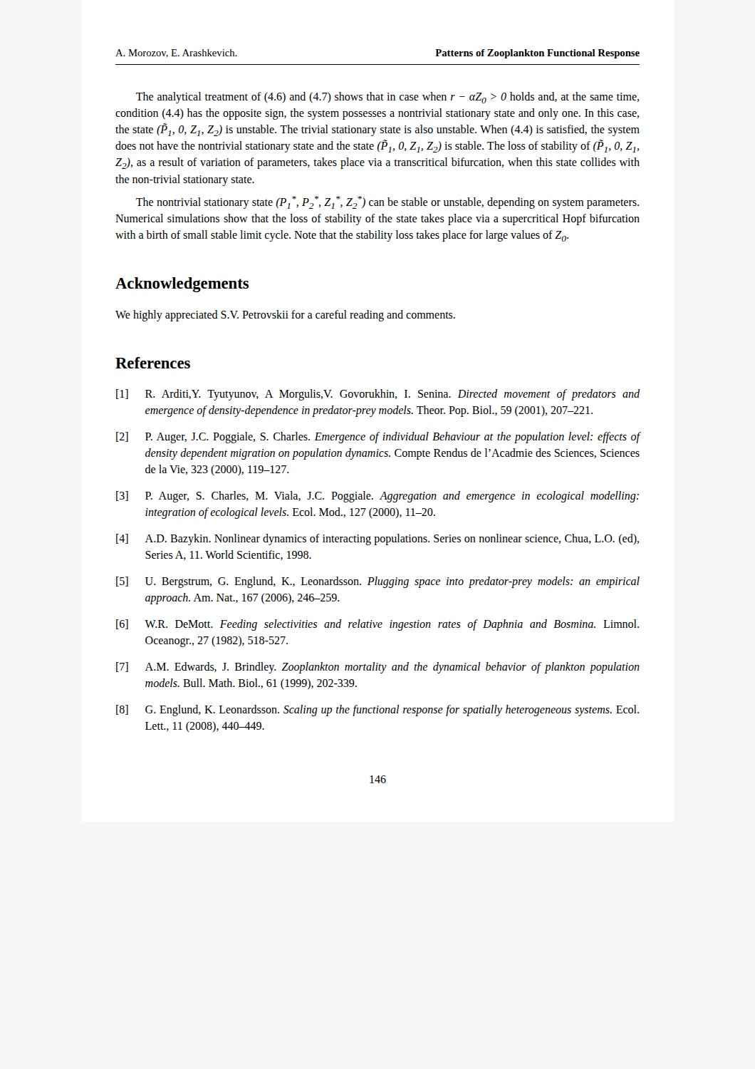A. Morozov, E. Arashkevich. Patterns of Zooplankton Functional Response
The analytical treatment of (4.6) and (4.7) shows that in case when r − αZ0 > 0 holds and, at the same time, condition (4.4) has the opposite sign, the system possesses a nontrivial stationary state and only one. In this case, the state (P̃1, 0, Z1, Z2) is unstable. The trivial stationary state is also unstable. When (4.4) is satisfied, the system does not have the nontrivial stationary state and the state (P̃1, 0, Z1, Z2) is stable. The loss of stability of (P̃1, 0, Z1, Z2), as a result of variation of parameters, takes place via a transcritical bifurcation, when this state collides with the non-trivial stationary state.
The nontrivial stationary state (P1*, P2*, Z1*, Z2*) can be stable or unstable, depending on system parameters. Numerical simulations show that the loss of stability of the state takes place via a supercritical Hopf bifurcation with a birth of small stable limit cycle. Note that the stability loss takes place for large values of Z0.
Acknowledgements
We highly appreciated S.V. Petrovskii for a careful reading and comments.
References
[1] R. Arditi,Y. Tyutyunov, A Morgulis,V. Govorukhin, I. Senina. Directed movement of predators and emergence of density-dependence in predator-prey models. Theor. Pop. Biol., 59 (2001), 207–221.
[2] P. Auger, J.C. Poggiale, S. Charles. Emergence of individual Behaviour at the population level: effects of density dependent migration on population dynamics. Compte Rendus de l’Acadmie des Sciences, Sciences de la Vie, 323 (2000), 119–127.
[3] P. Auger, S. Charles, M. Viala, J.C. Poggiale. Aggregation and emergence in ecological modelling: integration of ecological levels. Ecol. Mod., 127 (2000), 11–20.
[4] A.D. Bazykin. Nonlinear dynamics of interacting populations. Series on nonlinear science, Chua, L.O. (ed), Series A, 11. World Scientific, 1998.
[5] U. Bergstrum, G. Englund, K., Leonardsson. Plugging space into predator-prey models: an empirical approach. Am. Nat., 167 (2006), 246–259.
[6] W.R. DeMott. Feeding selectivities and relative ingestion rates of Daphnia and Bosmina. Limnol. Oceanogr., 27 (1982), 518-527.
[7] A.M. Edwards, J. Brindley. Zooplankton mortality and the dynamical behavior of plankton population models. Bull. Math. Biol., 61 (1999), 202-339.
[8] G. Englund, K. Leonardsson. Scaling up the functional response for spatially heterogeneous systems. Ecol. Lett., 11 (2008), 440–449.
146